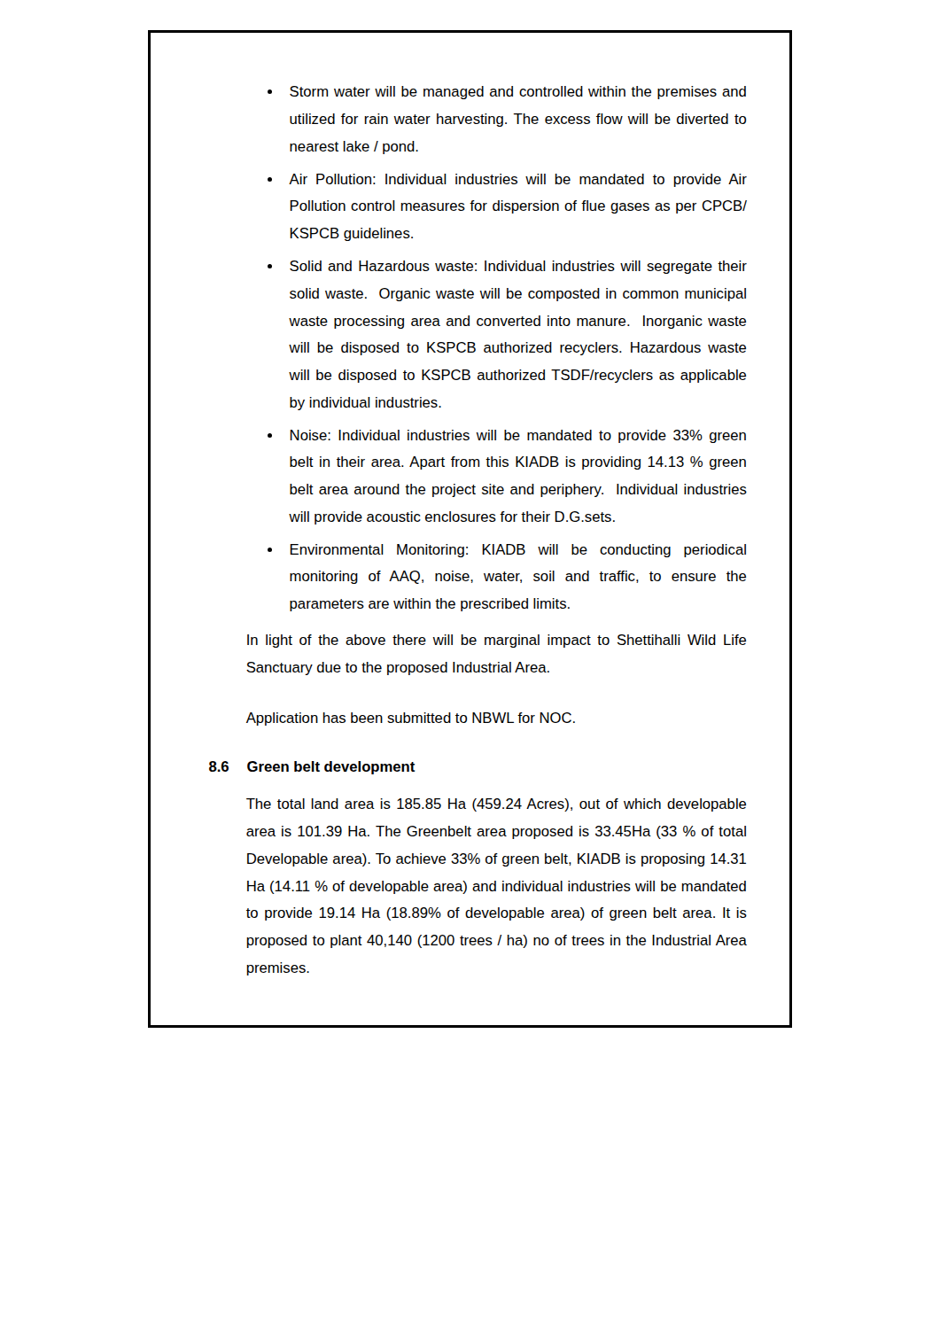Storm water will be managed and controlled within the premises and utilized for rain water harvesting. The excess flow will be diverted to nearest lake / pond.
Air Pollution: Individual industries will be mandated to provide Air Pollution control measures for dispersion of flue gases as per CPCB/ KSPCB guidelines.
Solid and Hazardous waste: Individual industries will segregate their solid waste. Organic waste will be composted in common municipal waste processing area and converted into manure. Inorganic waste will be disposed to KSPCB authorized recyclers. Hazardous waste will be disposed to KSPCB authorized TSDF/recyclers as applicable by individual industries.
Noise: Individual industries will be mandated to provide 33% green belt in their area. Apart from this KIADB is providing 14.13 % green belt area around the project site and periphery. Individual industries will provide acoustic enclosures for their D.G.sets.
Environmental Monitoring: KIADB will be conducting periodical monitoring of AAQ, noise, water, soil and traffic, to ensure the parameters are within the prescribed limits.
In light of the above there will be marginal impact to Shettihalli Wild Life Sanctuary due to the proposed Industrial Area.
Application has been submitted to NBWL for NOC.
8.6 Green belt development
The total land area is 185.85 Ha (459.24 Acres), out of which developable area is 101.39 Ha. The Greenbelt area proposed is 33.45Ha (33 % of total Developable area). To achieve 33% of green belt, KIADB is proposing 14.31 Ha (14.11 % of developable area) and individual industries will be mandated to provide 19.14 Ha (18.89% of developable area) of green belt area. It is proposed to plant 40,140 (1200 trees / ha) no of trees in the Industrial Area premises.